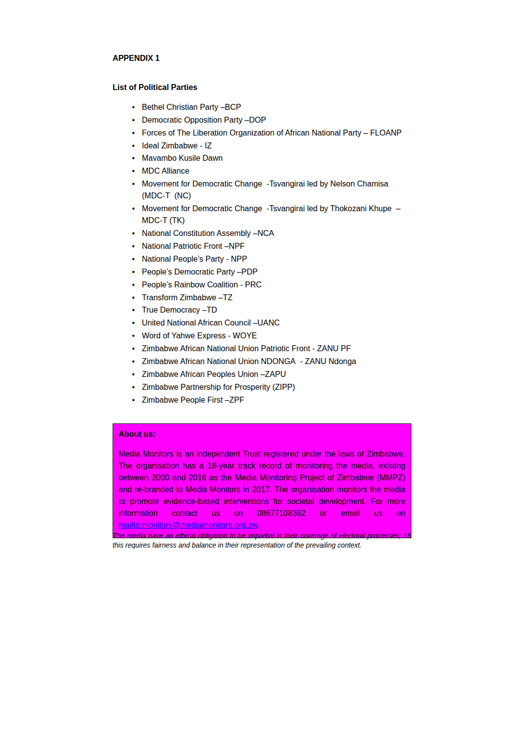APPENDIX 1
List of Political Parties
Bethel Christian Party –BCP
Democratic Opposition Party –DOP
Forces of The Liberation Organization of African National Party – FLOANP
Ideal Zimbabwe - IZ
Mavambo Kusile Dawn
MDC Alliance
Movement for Democratic Change -Tsvangirai led by Nelson Chamisa (MDC-T (NC)
Movement for Democratic Change -Tsvangirai led by Thokozani Khupe – MDC-T (TK)
National Constitution Assembly –NCA
National Patriotic Front –NPF
National People’s Party - NPP
People’s Democratic Party –PDP
People’s Rainbow Coalition - PRC
Transform Zimbabwe –TZ
True Democracy –TD
United National African Council –UANC
Word of Yahwe Express - WOYE
Zimbabwe African National Union Patriotic Front - ZANU PF
Zimbabwe African National Union NDONGA - ZANU Ndonga
Zimbabwe African Peoples Union –ZAPU
Zimbabwe Partnership for Prosperity (ZIPP)
Zimbabwe People First –ZPF
About us:
Media Monitors is an independent Trust registered under the laws of Zimbabwe. The organisation has a 18-year track record of monitoring the media, existing between 2000 and 2016 as the Media Monitoring Project of Zimbabwe (MMPZ) and re-branded to Media Monitors in 2017. The organisation monitors the media to promote evidence-based interventions for societal development. For more information contact us on 08677108362 or email us on mailto:monitors@mediamonitors.org.zw.
15 The media have an ethical obligation to be impartial in their coverage of electoral processes; this requires fairness and balance in their representation of the prevailing context.